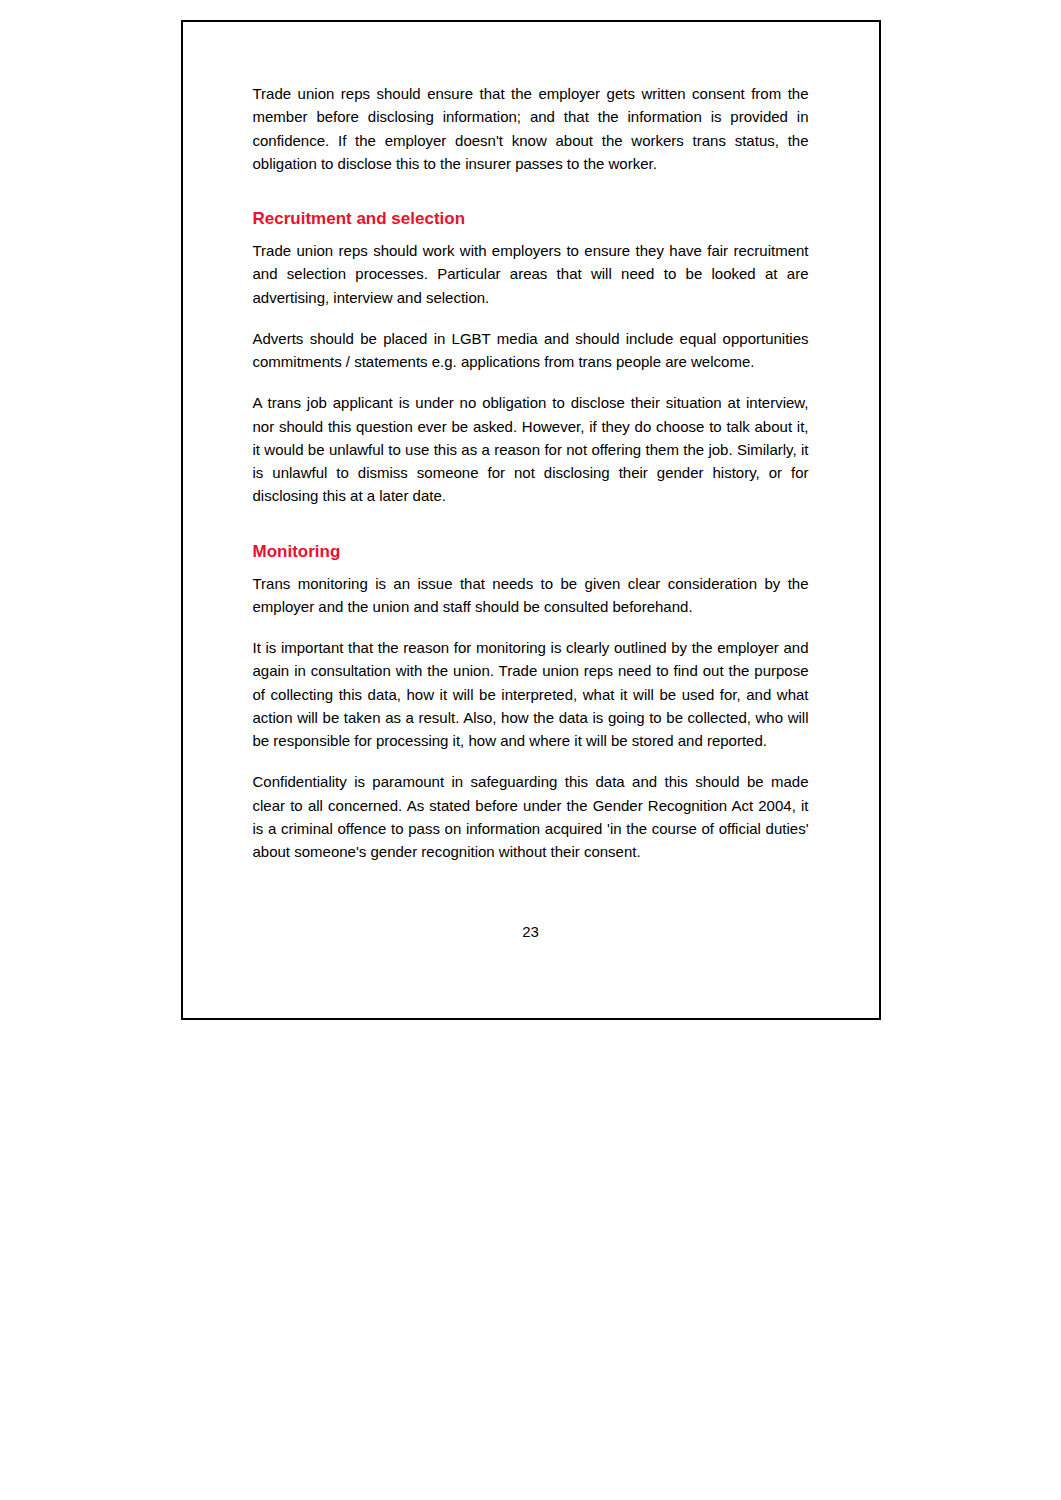Trade union reps should ensure that the employer gets written consent from the member before disclosing information; and that the information is provided in confidence. If the employer doesn't know about the workers trans status, the obligation to disclose this to the insurer passes to the worker.
Recruitment and selection
Trade union reps should work with employers to ensure they have fair recruitment and selection processes. Particular areas that will need to be looked at are advertising, interview and selection.
Adverts should be placed in LGBT media and should include equal opportunities commitments / statements e.g. applications from trans people are welcome.
A trans job applicant is under no obligation to disclose their situation at interview, nor should this question ever be asked. However, if they do choose to talk about it, it would be unlawful to use this as a reason for not offering them the job. Similarly, it is unlawful to dismiss someone for not disclosing their gender history, or for disclosing this at a later date.
Monitoring
Trans monitoring is an issue that needs to be given clear consideration by the employer and the union and staff should be consulted beforehand.
It is important that the reason for monitoring is clearly outlined by the employer and again in consultation with the union. Trade union reps need to find out the purpose of collecting this data, how it will be interpreted, what it will be used for, and what action will be taken as a result. Also, how the data is going to be collected, who will be responsible for processing it, how and where it will be stored and reported.
Confidentiality is paramount in safeguarding this data and this should be made clear to all concerned. As stated before under the Gender Recognition Act 2004, it is a criminal offence to pass on information acquired 'in the course of official duties' about someone's gender recognition without their consent.
23